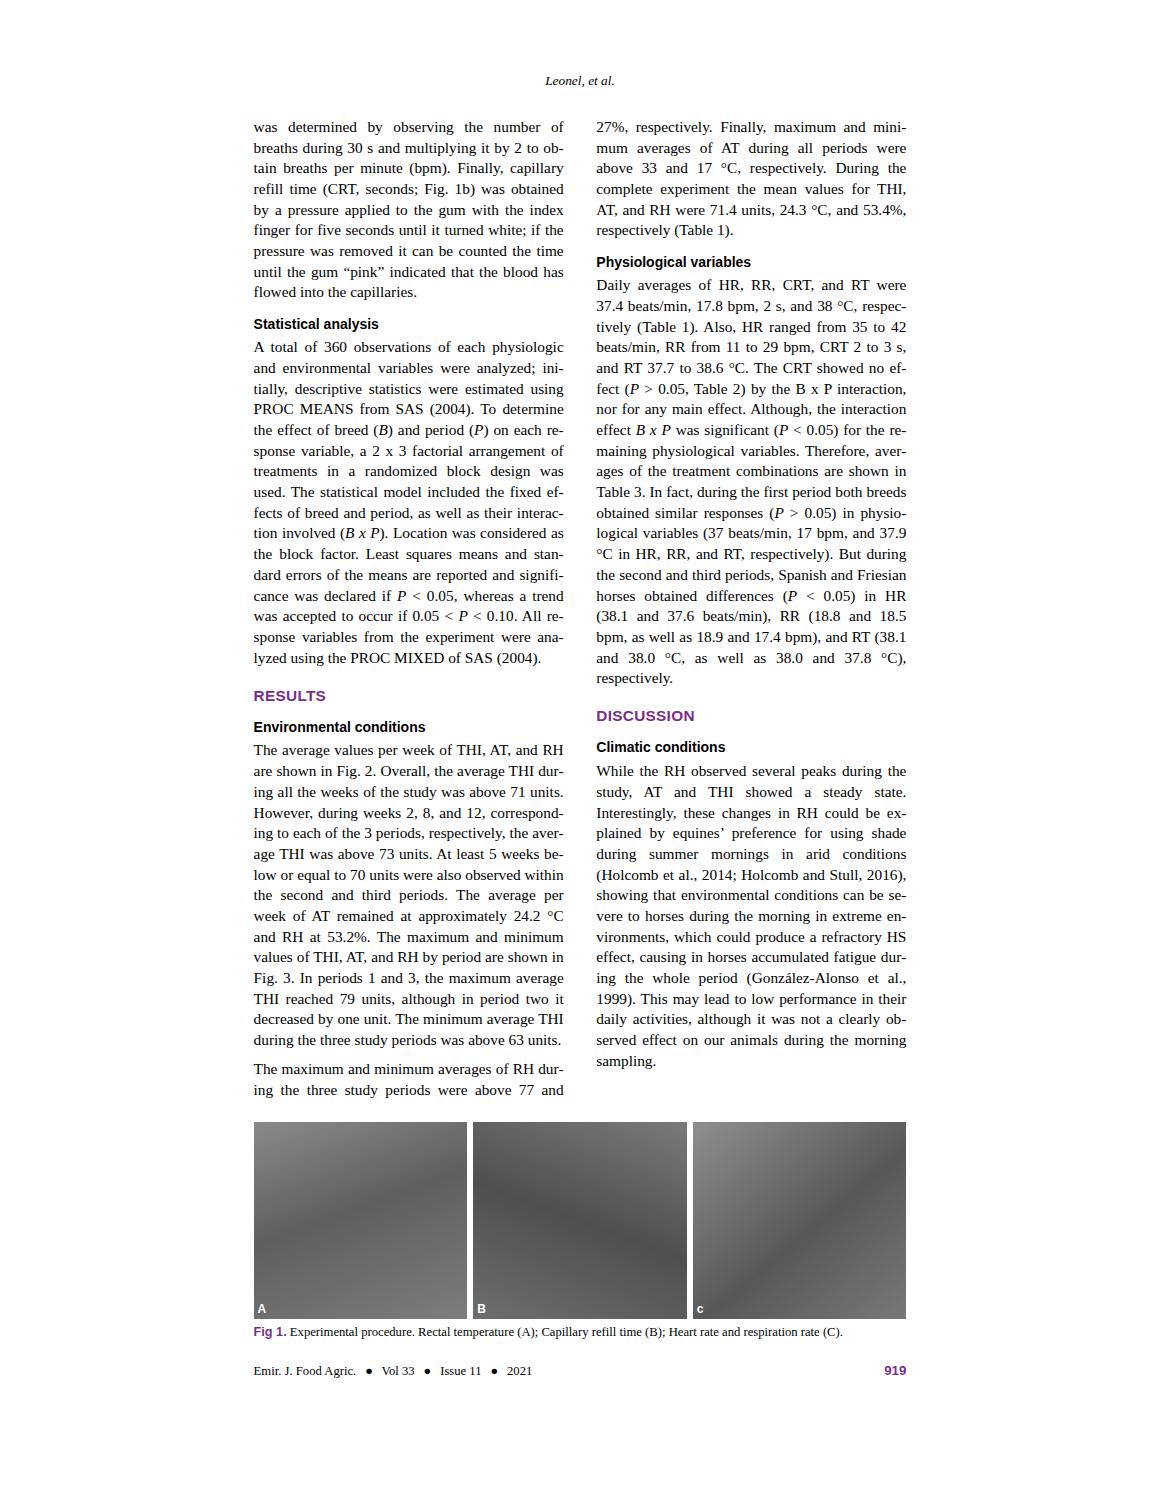Leonel, et al.
was determined by observing the number of breaths during 30 s and multiplying it by 2 to obtain breaths per minute (bpm). Finally, capillary refill time (CRT, seconds; Fig. 1b) was obtained by a pressure applied to the gum with the index finger for five seconds until it turned white; if the pressure was removed it can be counted the time until the gum “pink” indicated that the blood has flowed into the capillaries.
Statistical analysis
A total of 360 observations of each physiologic and environmental variables were analyzed; initially, descriptive statistics were estimated using PROC MEANS from SAS (2004). To determine the effect of breed (B) and period (P) on each response variable, a 2 x 3 factorial arrangement of treatments in a randomized block design was used. The statistical model included the fixed effects of breed and period, as well as their interaction involved (B x P). Location was considered as the block factor. Least squares means and standard errors of the means are reported and significance was declared if P < 0.05, whereas a trend was accepted to occur if 0.05 < P < 0.10. All response variables from the experiment were analyzed using the PROC MIXED of SAS (2004).
Results
Environmental conditions
The average values per week of THI, AT, and RH are shown in Fig. 2. Overall, the average THI during all the weeks of the study was above 71 units. However, during weeks 2, 8, and 12, corresponding to each of the 3 periods, respectively, the average THI was above 73 units. At least 5 weeks below or equal to 70 units were also observed within the second and third periods. The average per week of AT remained at approximately 24.2 °C and RH at 53.2%. The maximum and minimum values of THI, AT, and RH by period are shown in Fig. 3. In periods 1 and 3, the maximum average THI reached 79 units, although in period two it decreased by one unit. The minimum average THI during the three study periods was above 63 units.
The maximum and minimum averages of RH during the three study periods were above 77 and 27%, respectively. Finally, maximum and minimum averages of AT during all periods were above 33 and 17 °C, respectively. During the complete experiment the mean values for THI, AT, and RH were 71.4 units, 24.3 °C, and 53.4%, respectively (Table 1).
Physiological variables
Daily averages of HR, RR, CRT, and RT were 37.4 beats/min, 17.8 bpm, 2 s, and 38 °C, respectively (Table 1). Also, HR ranged from 35 to 42 beats/min, RR from 11 to 29 bpm, CRT 2 to 3 s, and RT 37.7 to 38.6 °C. The CRT showed no effect (P > 0.05, Table 2) by the B x P interaction, nor for any main effect. Although, the interaction effect B x P was significant (P < 0.05) for the remaining physiological variables. Therefore, averages of the treatment combinations are shown in Table 3. In fact, during the first period both breeds obtained similar responses (P > 0.05) in physiological variables (37 beats/min, 17 bpm, and 37.9 °C in HR, RR, and RT, respectively). But during the second and third periods, Spanish and Friesian horses obtained differences (P < 0.05) in HR (38.1 and 37.6 beats/min), RR (18.8 and 18.5 bpm, as well as 18.9 and 17.4 bpm), and RT (38.1 and 38.0 °C, as well as 38.0 and 37.8 °C), respectively.
Discussion
Climatic conditions
While the RH observed several peaks during the study, AT and THI showed a steady state. Interestingly, these changes in RH could be explained by equines’ preference for using shade during summer mornings in arid conditions (Holcomb et al., 2014; Holcomb and Stull, 2016), showing that environmental conditions can be severe to horses during the morning in extreme environments, which could produce a refractory HS effect, causing in horses accumulated fatigue during the whole period (González-Alonso et al., 1999). This may lead to low performance in their daily activities, although it was not a clearly observed effect on our animals during the morning sampling.
A
B
c
Fig 1. Experimental procedure. Rectal temperature (A); Capillary refill time (B); Heart rate and respiration rate (C).
Emir. J. Food Agric. ● Vol 33 ● Issue 11 ● 2021
919